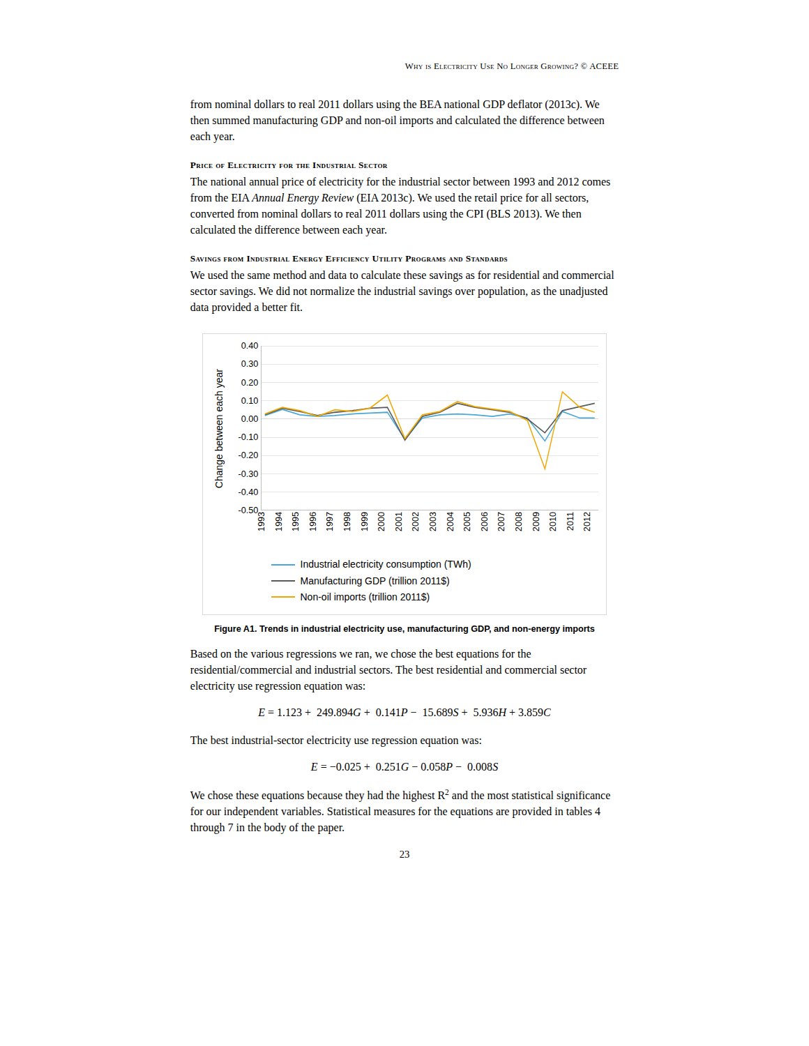Why is Electricity Use No Longer Growing? © ACEEE
from nominal dollars to real 2011 dollars using the BEA national GDP deflator (2013c). We then summed manufacturing GDP and non-oil imports and calculated the difference between each year.
Price of Electricity for the Industrial Sector
The national annual price of electricity for the industrial sector between 1993 and 2012 comes from the EIA Annual Energy Review (EIA 2013c). We used the retail price for all sectors, converted from nominal dollars to real 2011 dollars using the CPI (BLS 2013). We then calculated the difference between each year.
Savings from Industrial Energy Efficiency Utility Programs and Standards
We used the same method and data to calculate these savings as for residential and commercial sector savings. We did not normalize the industrial savings over population, as the unadjusted data provided a better fit.
Change between each year
0.40 0.30 0.20 0.10 0.00 -0.10 -0.20 -0.30 -0.40 -0.50
19931994199519961997199819992000200120022003200420052006200720082009201020112012
Industrial electricity consumption (TWh)
Manufacturing GDP (trillion 2011$)
Non-oil imports (trillion 2011$)
Figure A1. Trends in industrial electricity use, manufacturing GDP, and non-energy imports
Based on the various regressions we ran, we chose the best equations for the residential/commercial and industrial sectors. The best residential and commercial sector electricity use regression equation was:
E = 1.123 + 249.894G + 0.141P − 15.689S + 5.936H + 3.859C
The best industrial-sector electricity use regression equation was:
E = −0.025 + 0.251G − 0.058P − 0.008S
We chose these equations because they had the highest R2 and the most statistical significance for our independent variables. Statistical measures for the equations are provided in tables 4 through 7 in the body of the paper.
23